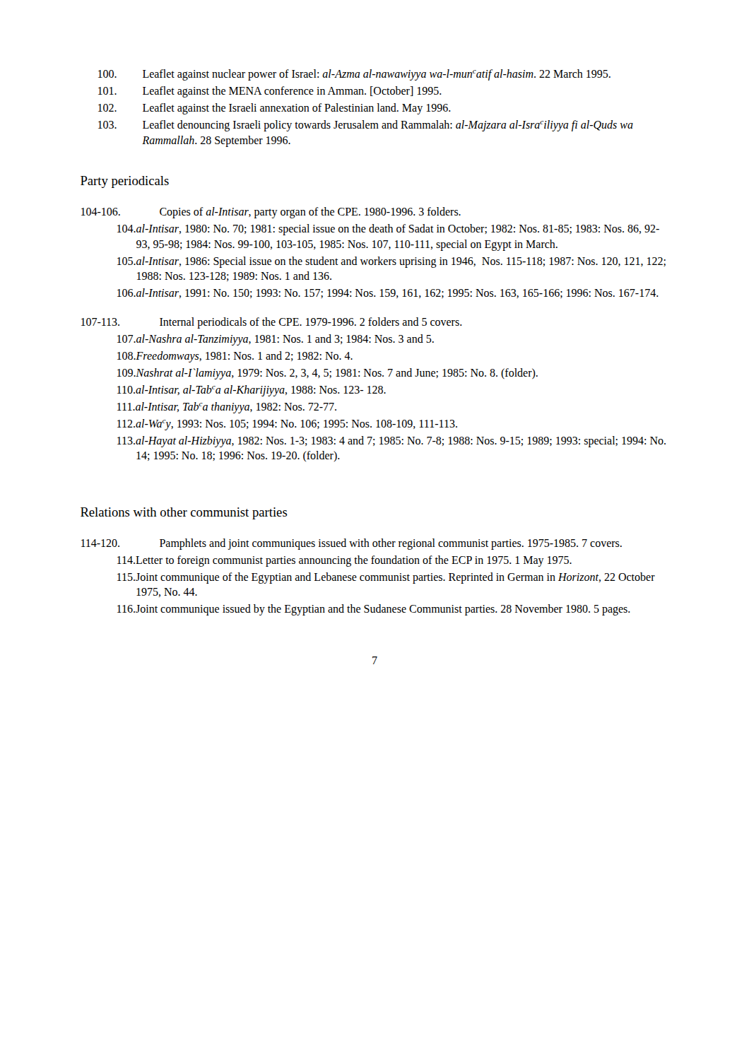100.
Leaflet against nuclear power of Israel: al-Azma al-nawawiyya wa-l-muncatif al-hasim. 22 March 1995.
101.
Leaflet against the MENA conference in Amman. [October] 1995.
102.
Leaflet against the Israeli annexation of Palestinian land. May 1996.
103.
Leaflet denouncing Israeli policy towards Jerusalem and Rammalah: al-Majzara al-Israciliyya fi al-Quds wa Rammallah. 28 September 1996.
Party periodicals
104-106.
Copies of al-Intisar, party organ of the CPE. 1980-1996. 3 folders.
104.
al-Intisar, 1980: No. 70; 1981: special issue on the death of Sadat in October; 1982: Nos. 81-85; 1983: Nos. 86, 92-93, 95-98; 1984: Nos. 99-100, 103-105, 1985: Nos. 107, 110-111, special on Egypt in March.
105.
al-Intisar, 1986: Special issue on the student and workers uprising in 1946, Nos. 115-118; 1987: Nos. 120, 121, 122; 1988: Nos. 123-128; 1989: Nos. 1 and 136.
106.
al-Intisar, 1991: No. 150; 1993: No. 157; 1994: Nos. 159, 161, 162; 1995: Nos. 163, 165-166; 1996: Nos. 167-174.
107-113.
Internal periodicals of the CPE. 1979-1996. 2 folders and 5 covers.
107.
al-Nashra al-Tanzimiyya, 1981: Nos. 1 and 3; 1984: Nos. 3 and 5.
108.
Freedomways, 1981: Nos. 1 and 2; 1982: No. 4.
109.
Nashrat al-I`lamiyya, 1979: Nos. 2, 3, 4, 5; 1981: Nos. 7 and June; 1985: No. 8. (folder).
110.
al-Intisar, al-Tabca al-Kharijiyya, 1988: Nos. 123- 128.
111.
al-Intisar, Tabca thaniyya, 1982: Nos. 72-77.
112.
al-Wacy, 1993: Nos. 105; 1994: No. 106; 1995: Nos. 108-109, 111-113.
113.
al-Hayat al-Hizbiyya, 1982: Nos. 1-3; 1983: 4 and 7; 1985: No. 7-8; 1988: Nos. 9-15; 1989; 1993: special; 1994: No. 14; 1995: No. 18; 1996: Nos. 19-20. (folder).
Relations with other communist parties
114-120.
Pamphlets and joint communiques issued with other regional communist parties. 1975-1985. 7 covers.
114.
Letter to foreign communist parties announcing the foundation of the ECP in 1975. 1 May 1975.
115.
Joint communique of the Egyptian and Lebanese communist parties. Reprinted in German in Horizont, 22 October 1975, No. 44.
116.
Joint communique issued by the Egyptian and the Sudanese Communist parties. 28 November 1980. 5 pages.
7